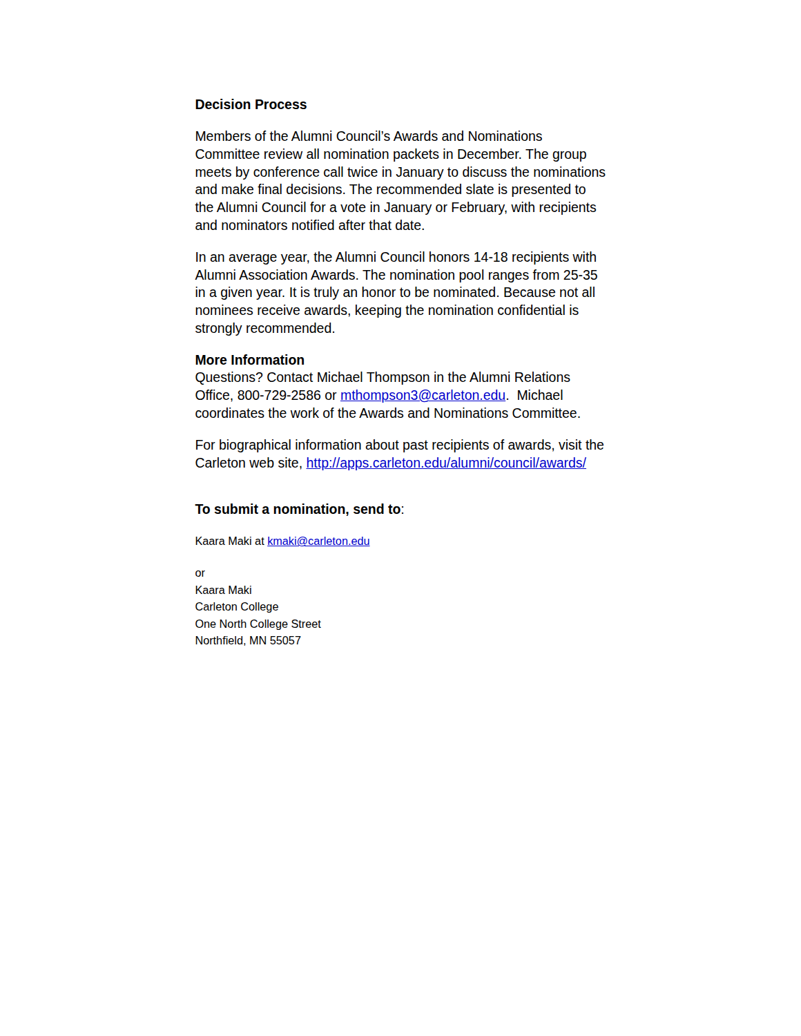Decision Process
Members of the Alumni Council’s Awards and Nominations Committee review all nomination packets in December. The group meets by conference call twice in January to discuss the nominations and make final decisions. The recommended slate is presented to the Alumni Council for a vote in January or February, with recipients and nominators notified after that date.
In an average year, the Alumni Council honors 14-18 recipients with Alumni Association Awards. The nomination pool ranges from 25-35 in a given year. It is truly an honor to be nominated. Because not all nominees receive awards, keeping the nomination confidential is strongly recommended.
More Information
Questions? Contact Michael Thompson in the Alumni Relations Office, 800-729-2586 or mthompson3@carleton.edu. Michael coordinates the work of the Awards and Nominations Committee.
For biographical information about past recipients of awards, visit the Carleton web site, http://apps.carleton.edu/alumni/council/awards/
To submit a nomination, send to:
Kaara Maki at kmaki@carleton.edu
or
Kaara Maki
Carleton College
One North College Street
Northfield, MN 55057